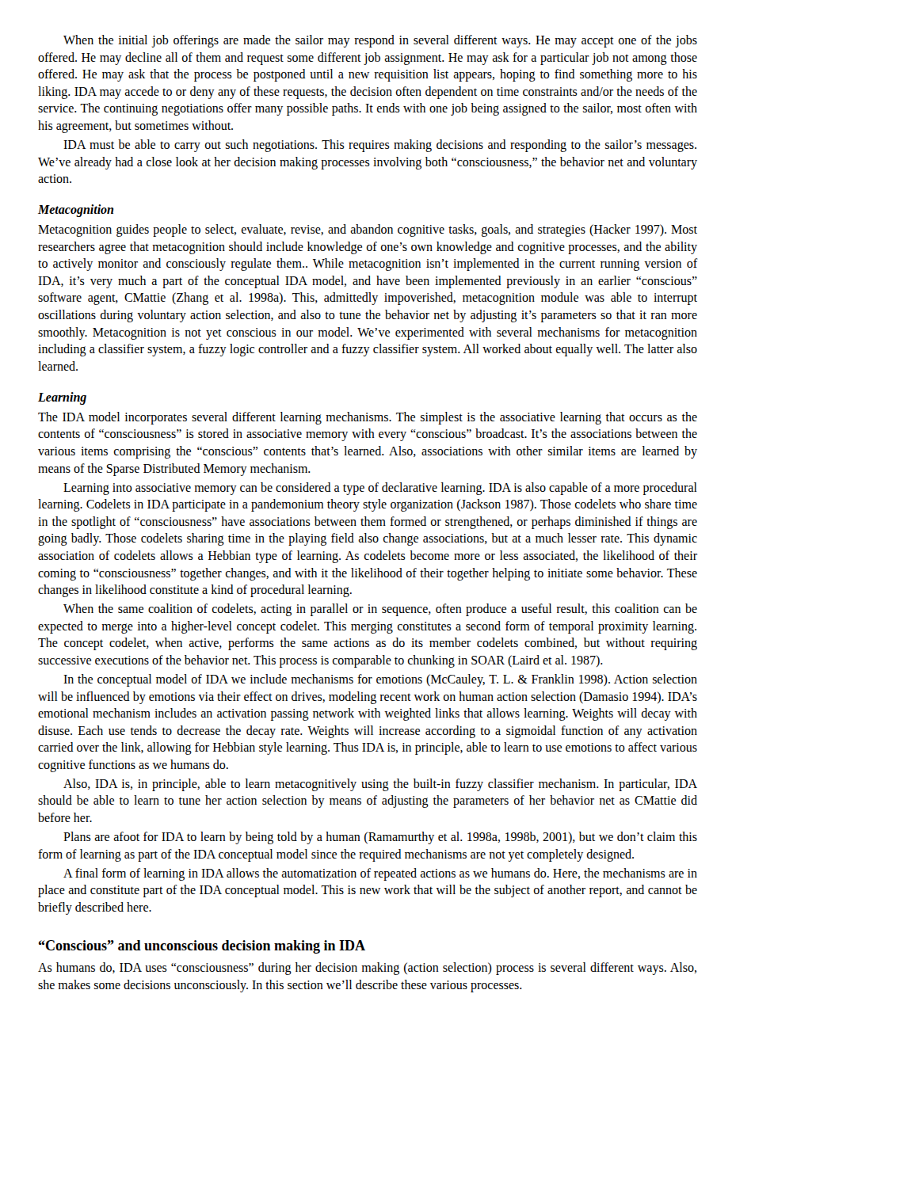When the initial job offerings are made the sailor may respond in several different ways. He may accept one of the jobs offered. He may decline all of them and request some different job assignment. He may ask for a particular job not among those offered. He may ask that the process be postponed until a new requisition list appears, hoping to find something more to his liking. IDA may accede to or deny any of these requests, the decision often dependent on time constraints and/or the needs of the service. The continuing negotiations offer many possible paths. It ends with one job being assigned to the sailor, most often with his agreement, but sometimes without.
IDA must be able to carry out such negotiations. This requires making decisions and responding to the sailor’s messages. We’ve already had a close look at her decision making processes involving both “consciousness,” the behavior net and voluntary action.
Metacognition
Metacognition guides people to select, evaluate, revise, and abandon cognitive tasks, goals, and strategies (Hacker 1997). Most researchers agree that metacognition should include knowledge of one’s own knowledge and cognitive processes, and the ability to actively monitor and consciously regulate them.. While metacognition isn’t implemented in the current running version of IDA, it’s very much a part of the conceptual IDA model, and have been implemented previously in an earlier “conscious” software agent, CMattie (Zhang et al. 1998a). This, admittedly impoverished, metacognition module was able to interrupt oscillations during voluntary action selection, and also to tune the behavior net by adjusting it’s parameters so that it ran more smoothly. Metacognition is not yet conscious in our model. We’ve experimented with several mechanisms for metacognition including a classifier system, a fuzzy logic controller and a fuzzy classifier system. All worked about equally well. The latter also learned.
Learning
The IDA model incorporates several different learning mechanisms. The simplest is the associative learning that occurs as the contents of “consciousness” is stored in associative memory with every “conscious” broadcast. It’s the associations between the various items comprising the “conscious” contents that’s learned. Also, associations with other similar items are learned by means of the Sparse Distributed Memory mechanism.
Learning into associative memory can be considered a type of declarative learning. IDA is also capable of a more procedural learning. Codelets in IDA participate in a pandemonium theory style organization (Jackson 1987). Those codelets who share time in the spotlight of “consciousness” have associations between them formed or strengthened, or perhaps diminished if things are going badly. Those codelets sharing time in the playing field also change associations, but at a much lesser rate. This dynamic association of codelets allows a Hebbian type of learning. As codelets become more or less associated, the likelihood of their coming to “consciousness” together changes, and with it the likelihood of their together helping to initiate some behavior. These changes in likelihood constitute a kind of procedural learning.
When the same coalition of codelets, acting in parallel or in sequence, often produce a useful result, this coalition can be expected to merge into a higher-level concept codelet. This merging constitutes a second form of temporal proximity learning. The concept codelet, when active, performs the same actions as do its member codelets combined, but without requiring successive executions of the behavior net. This process is comparable to chunking in SOAR (Laird et al. 1987).
In the conceptual model of IDA we include mechanisms for emotions (McCauley, T. L. & Franklin 1998). Action selection will be influenced by emotions via their effect on drives, modeling recent work on human action selection (Damasio 1994). IDA’s emotional mechanism includes an activation passing network with weighted links that allows learning. Weights will decay with disuse. Each use tends to decrease the decay rate. Weights will increase according to a sigmoidal function of any activation carried over the link, allowing for Hebbian style learning. Thus IDA is, in principle, able to learn to use emotions to affect various cognitive functions as we humans do.
Also, IDA is, in principle, able to learn metacognitively using the built-in fuzzy classifier mechanism. In particular, IDA should be able to learn to tune her action selection by means of adjusting the parameters of her behavior net as CMattie did before her.
Plans are afoot for IDA to learn by being told by a human (Ramamurthy et al. 1998a, 1998b, 2001), but we don’t claim this form of learning as part of the IDA conceptual model since the required mechanisms are not yet completely designed.
A final form of learning in IDA allows the automatization of repeated actions as we humans do. Here, the mechanisms are in place and constitute part of the IDA conceptual model. This is new work that will be the subject of another report, and cannot be briefly described here.
“Conscious” and unconscious decision making in IDA
As humans do, IDA uses “consciousness” during her decision making (action selection) process is several different ways. Also, she makes some decisions unconsciously. In this section we’ll describe these various processes.